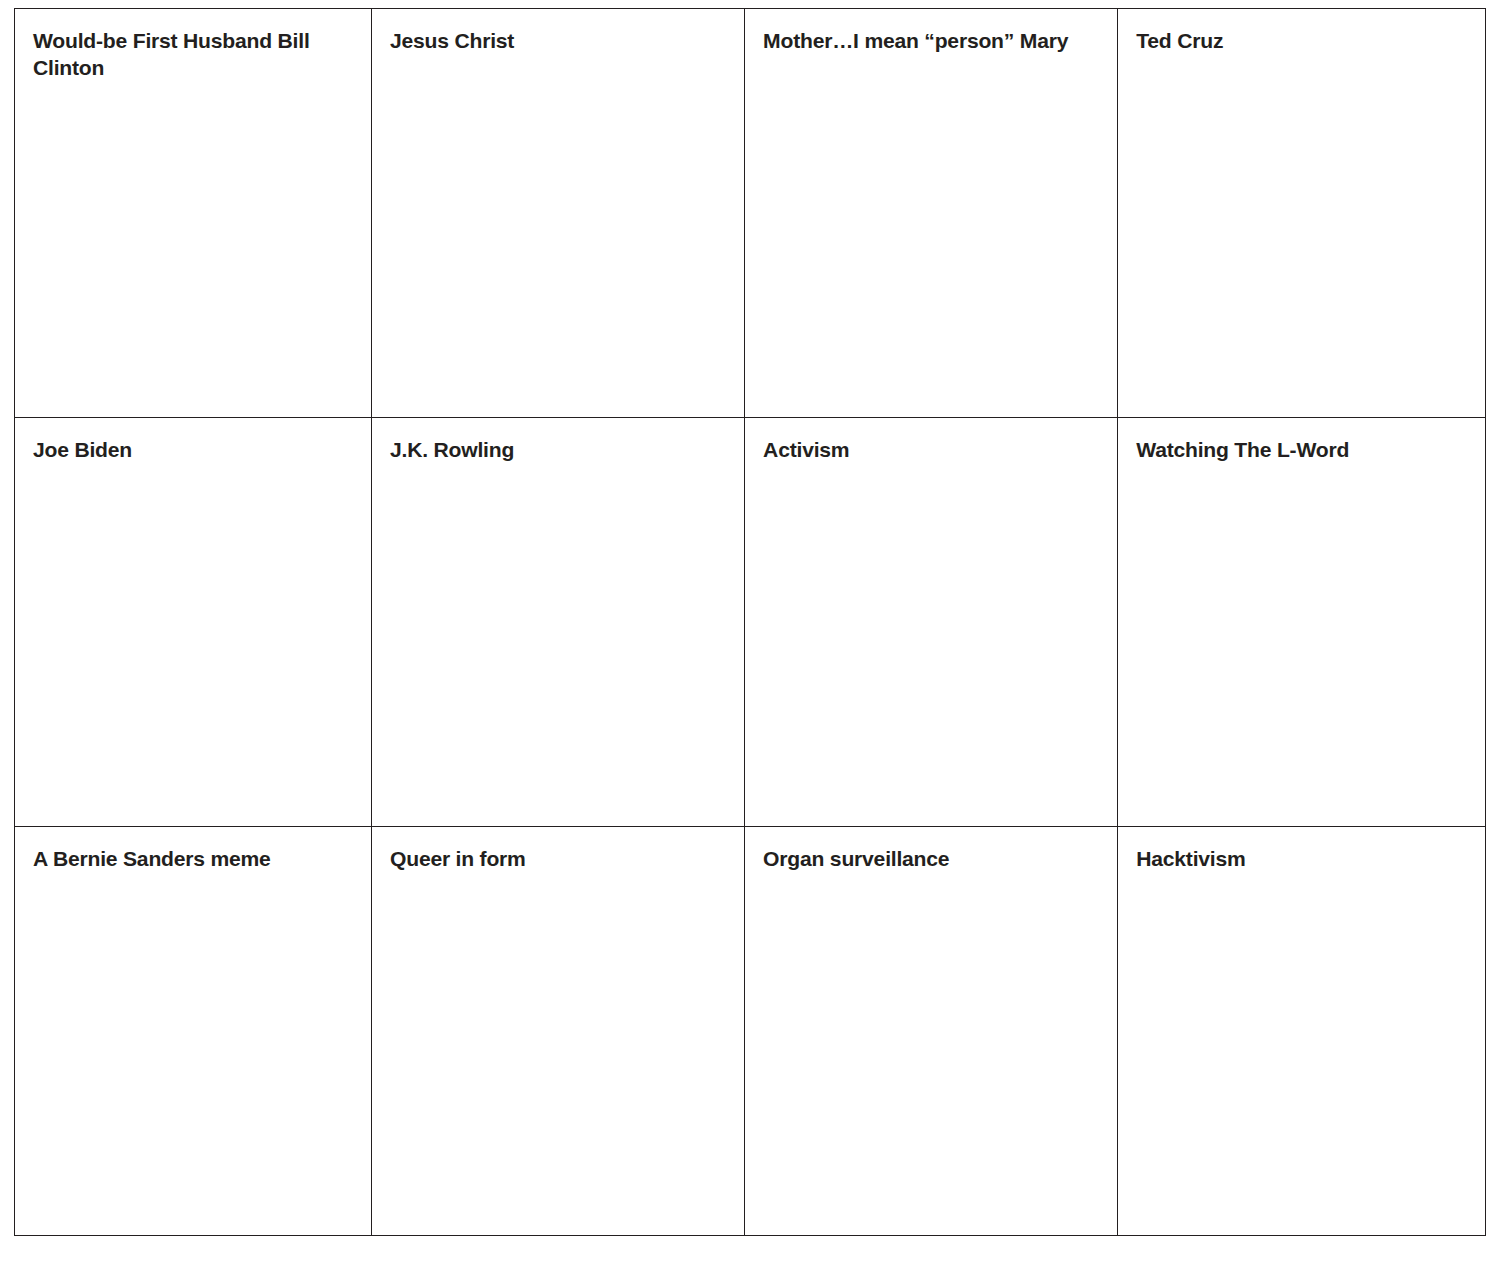| Would-be First Husband Bill Clinton | Jesus Christ | Mother…I mean “person” Mary | Ted Cruz |
| Joe Biden | J.K. Rowling | Activism | Watching The L-Word |
| A Bernie Sanders meme | Queer in form | Organ surveillance | Hacktivism |